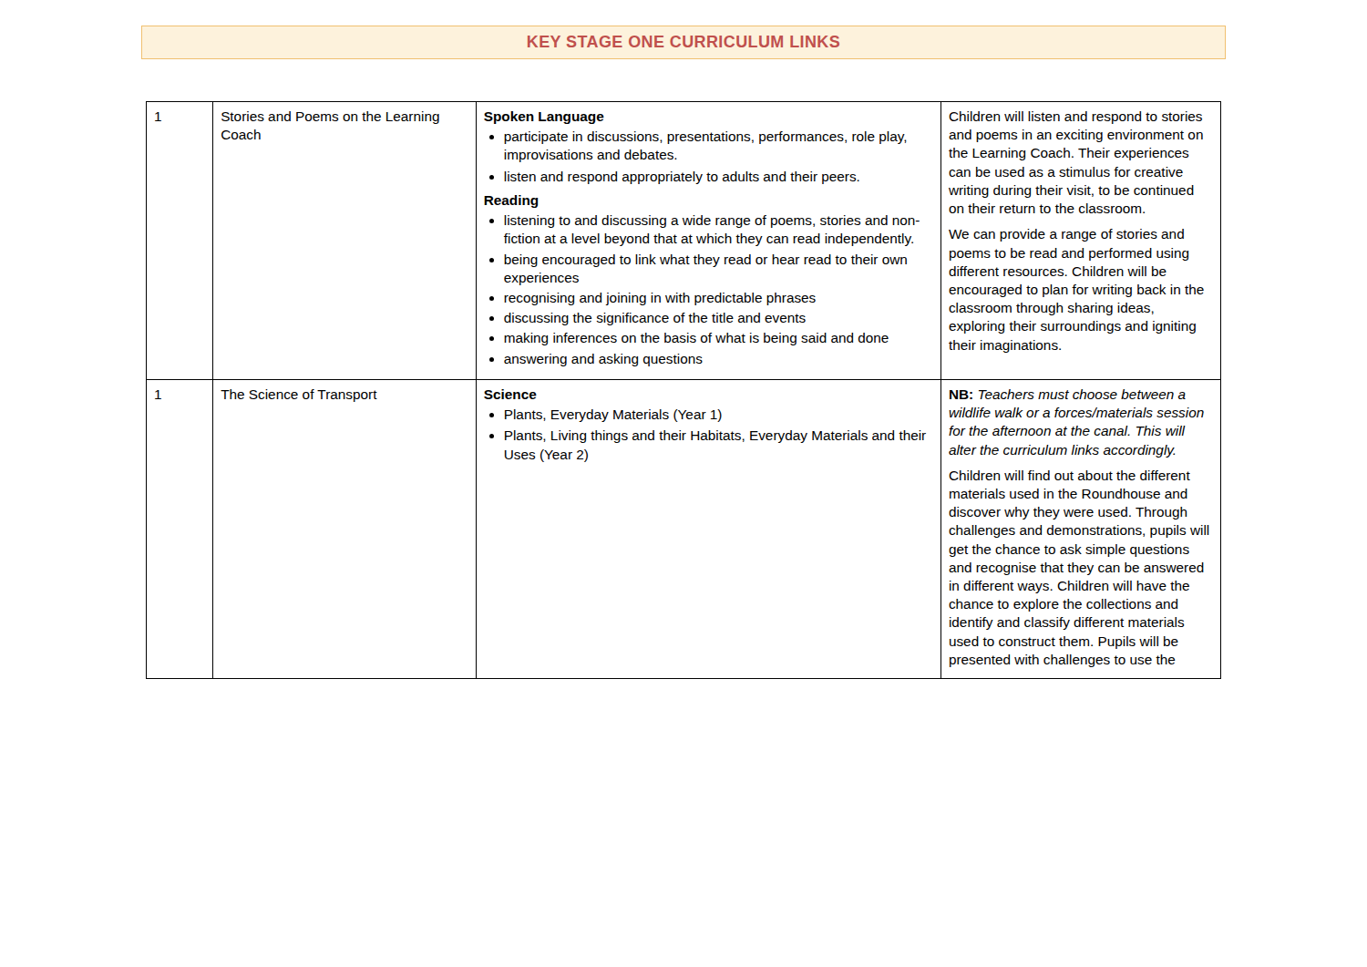KEY STAGE ONE CURRICULUM LINKS
| 1 | Stories and Poems on the Learning Coach | Spoken Language participate in discussions, presentations, performances, role play, improvisations and debates. listen and respond appropriately to adults and their peers. Reading listening to and discussing a wide range of poems, stories and non-fiction at a level beyond that at which they can read independently. being encouraged to link what they read or hear read to their own experiences recognising and joining in with predictable phrases discussing the significance of the title and events making inferences on the basis of what is being said and done answering and asking questions | Children will listen and respond to stories and poems in an exciting environment on the Learning Coach. Their experiences can be used as a stimulus for creative writing during their visit, to be continued on their return to the classroom. We can provide a range of stories and poems to be read and performed using different resources. Children will be encouraged to plan for writing back in the classroom through sharing ideas, exploring their surroundings and igniting their imaginations. |
| 1 | The Science of Transport | Science Plants, Everyday Materials (Year 1) Plants, Living things and their Habitats, Everyday Materials and their Uses (Year 2) | NB: Teachers must choose between a wildlife walk or a forces/materials session for the afternoon at the canal. This will alter the curriculum links accordingly. Children will find out about the different materials used in the Roundhouse and discover why they were used. Through challenges and demonstrations, pupils will get the chance to ask simple questions and recognise that they can be answered in different ways. Children will have the chance to explore the collections and identify and classify different materials used to construct them. Pupils will be presented with challenges to use the |